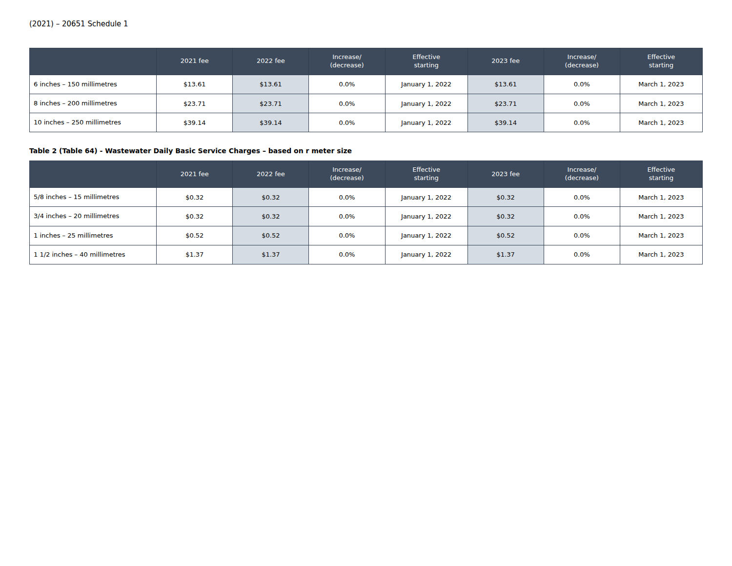(2021) – 20651 Schedule 1
| | 2021 fee | 2022 fee | Increase/ (decrease) | Effective starting | 2023 fee | Increase/ (decrease) | Effective starting |
| --- | --- | --- | --- | --- | --- | --- | --- |
| 6 inches – 150 millimetres | $13.61 | $13.61 | 0.0% | January 1, 2022 | $13.61 | 0.0% | March 1, 2023 |
| 8 inches – 200 millimetres | $23.71 | $23.71 | 0.0% | January 1, 2022 | $23.71 | 0.0% | March 1, 2023 |
| 10 inches – 250 millimetres | $39.14 | $39.14 | 0.0% | January 1, 2022 | $39.14 | 0.0% | March 1, 2023 |
Table 2 (Table 64) - Wastewater Daily Basic Service Charges – based on r meter size
| | 2021 fee | 2022 fee | Increase/ (decrease) | Effective starting | 2023 fee | Increase/ (decrease) | Effective starting |
| --- | --- | --- | --- | --- | --- | --- | --- |
| 5/8 inches – 15 millimetres | $0.32 | $0.32 | 0.0% | January 1, 2022 | $0.32 | 0.0% | March 1, 2023 |
| 3/4 inches – 20 millimetres | $0.32 | $0.32 | 0.0% | January 1, 2022 | $0.32 | 0.0% | March 1, 2023 |
| 1 inches – 25 millimetres | $0.52 | $0.52 | 0.0% | January 1, 2022 | $0.52 | 0.0% | March 1, 2023 |
| 1 1/2 inches – 40 millimetres | $1.37 | $1.37 | 0.0% | January 1, 2022 | $1.37 | 0.0% | March 1, 2023 |